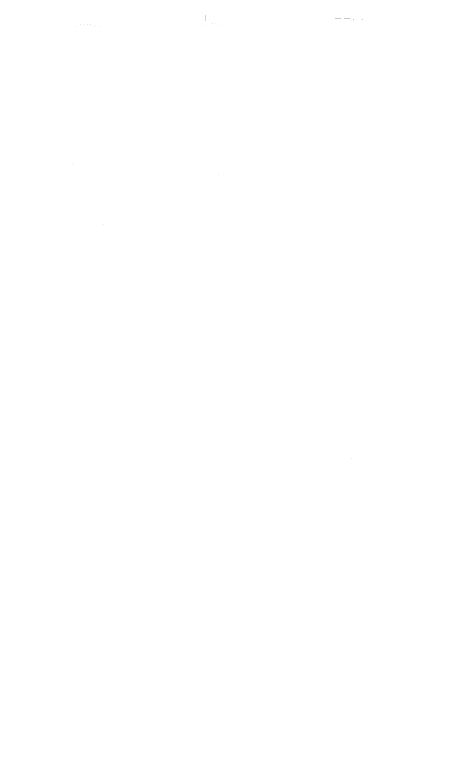_ . . . . _ _ | _ _ . . _ _ — — . - . . . . .